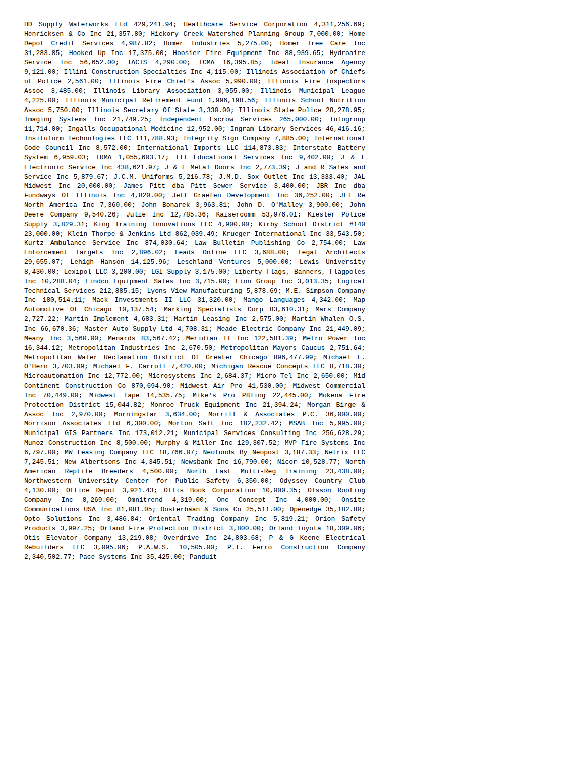HD Supply Waterworks Ltd 429,241.94; Healthcare Service Corporation 4,311,256.69; Henricksen & Co Inc 21,357.80; Hickory Creek Watershed Planning Group 7,000.00; Home Depot Credit Services 4,987.82; Homer Industries 5,275.00; Homer Tree Care Inc 31,283.85; Hooked Up Inc 17,375.00; Hoosier Fire Equipment Inc 88,939.65; Hydroaire Service Inc 56,652.00; IACIS 4,290.00; ICMA 16,395.85; Ideal Insurance Agency 9,121.00; Illini Construction Specialties Inc 4,115.00; Illinois Association of Chiefs of Police 2,561.00; Illinois Fire Chief's Assoc 5,990.00; Illinois Fire Inspectors Assoc 3,485.00; Illinois Library Association 3,055.00; Illinois Municipal League 4,225.00; Illinois Municipal Retirement Fund 1,996,198.56; Illinois School Nutrition Assoc 5,750.00; Illinois Secretary Of State 3,330.00; Illinois State Police 28,278.95; Imaging Systems Inc 21,749.25; Independent Escrow Services 265,000.00; Infogroup 11,714.00; Ingalls Occupational Medicine 12,952.00; Ingram Library Services 46,416.16; Insituform Technologies LLC 111,788.93; Integrity Sign Company 7,885.00; International Code Council Inc 8,572.00; International Imports LLC 114,873.83; Interstate Battery System 6,959.03; IRMA 1,055,603.17; ITT Educational Services Inc 9,402.00; J & L Electronic Service Inc 438,621.97; J & L Metal Doors Inc 2,773.39; J and R Sales and Service Inc 5,879.67; J.C.M. Uniforms 5,216.78; J.M.D. Sox Outlet Inc 13,333.40; JAL Midwest Inc 20,000.00; James Pitt dba Pitt Sewer Service 3,400.00; JBR Inc dba Fundways Of Illinois Inc 4,820.00; Jeff Graefen Development Inc 36,252.00; JLT Re North America Inc 7,360.00; John Bonarek 3,963.81; John D. O'Malley 3,900.00; John Deere Company 9,540.26; Julie Inc 12,785.36; Kaisercomm 53,976.01; Kiesler Police Supply 3,829.31; King Training Innovations LLC 4,900.00; Kirby School District #140 23,000.00; Klein Thorpe & Jenkins Ltd 862,039.49; Krueger International Inc 33,543.50; Kurtz Ambulance Service Inc 874,030.64; Law Bulletin Publishing Co 2,754.00; Law Enforcement Targets Inc 2,896.02; Leads Online LLC 3,688.00; Legat Architects 29,655.07; Lehigh Hanson 14,125.96; Leschland Ventures 5,000.00; Lewis University 8,430.00; Lexipol LLC 3,200.00; LGI Supply 3,175.00; Liberty Flags, Banners, Flagpoles Inc 10,288.04; Lindco Equipment Sales Inc 3,715.00; Lion Group Inc 3,013.35; Logical Technical Services 212,885.15; Lyons View Manufacturing 5,878.69; M.E. Simpson Company Inc 180,514.11; Mack Investments II LLC 31,320.00; Mango Languages 4,342.00; Map Automotive Of Chicago 10,137.54; Marking Specialists Corp 83,610.31; Mars Company 2,727.22; Martin Implement 4,683.31; Martin Leasing Inc 2,575.00; Martin Whalen O.S. Inc 66,670.36; Master Auto Supply Ltd 4,708.31; Meade Electric Company Inc 21,449.09; Meany Inc 3,560.00; Menards 83,567.42; Meridian IT Inc 122,581.39; Metro Power Inc 16,344.12; Metropolitan Industries Inc 2,670.50; Metropolitan Mayors Caucus 2,751.64; Metropolitan Water Reclamation District Of Greater Chicago 896,477.99; Michael E. O'Hern 3,703.09; Michael F. Carroll 7,420.00; Michigan Rescue Concepts LLC 8,718.30; Microautomation Inc 12,772.00; Microsystems Inc 2,684.37; Micro-Tel Inc 2,650.00; Mid Continent Construction Co 870,694.90; Midwest Air Pro 41,530.00; Midwest Commercial Inc 70,449.00; Midwest Tape 14,535.75; Mike's Pro P8Ting 22,445.00; Mokena Fire Protection District 15,044.82; Monroe Truck Equipment Inc 21,394.24; Morgan Birge & Assoc Inc 2,970.00; Morningstar 3,634.00; Morrill & Associates P.C. 36,000.00; Morrison Associates Ltd 6,300.00; Morton Salt Inc 182,232.42; MSAB Inc 5,995.00; Municipal GIS Partners Inc 173,012.21; Municipal Services Consulting Inc 256,628.29; Munoz Construction Inc 8,500.00; Murphy & Miller Inc 129,307.52; MVP Fire Systems Inc 6,797.00; MW Leasing Company LLC 18,766.07; Neofunds By Neopost 3,187.33; Netrix LLC 7,245.51; New Albertsons Inc 4,345.51; Newsbank Inc 16,790.00; Nicor 10,528.77; North American Reptile Breeders 4,500.00; North East Multi-Reg Training 23,438.00; Northwestern University Center for Public Safety 6,350.00; Odyssey Country Club 4,130.00; Office Depot 3,921.43; Ollis Book Corporation 10,000.35; Olsson Roofing Company Inc 8,269.00; Omnitrend 4,319.00; One Concept Inc 4,000.00; Onsite Communications USA Inc 81,081.05; Oosterbaan & Sons Co 25,511.00; Openedge 35,182.80; Opto Solutions Inc 3,486.84; Oriental Trading Company Inc 5,819.21; Orion Safety Products 3,997.25; Orland Fire Protection District 3,800.00; Orland Toyota 18,309.06; Otis Elevator Company 13,219.08; Overdrive Inc 24,803.68; P & G Keene Electrical Rebuilders LLC 3,095.06; P.A.W.S. 10,505.00; P.T. Ferro Construction Company 2,340,502.77; Pace Systems Inc 35,425.00; Panduit